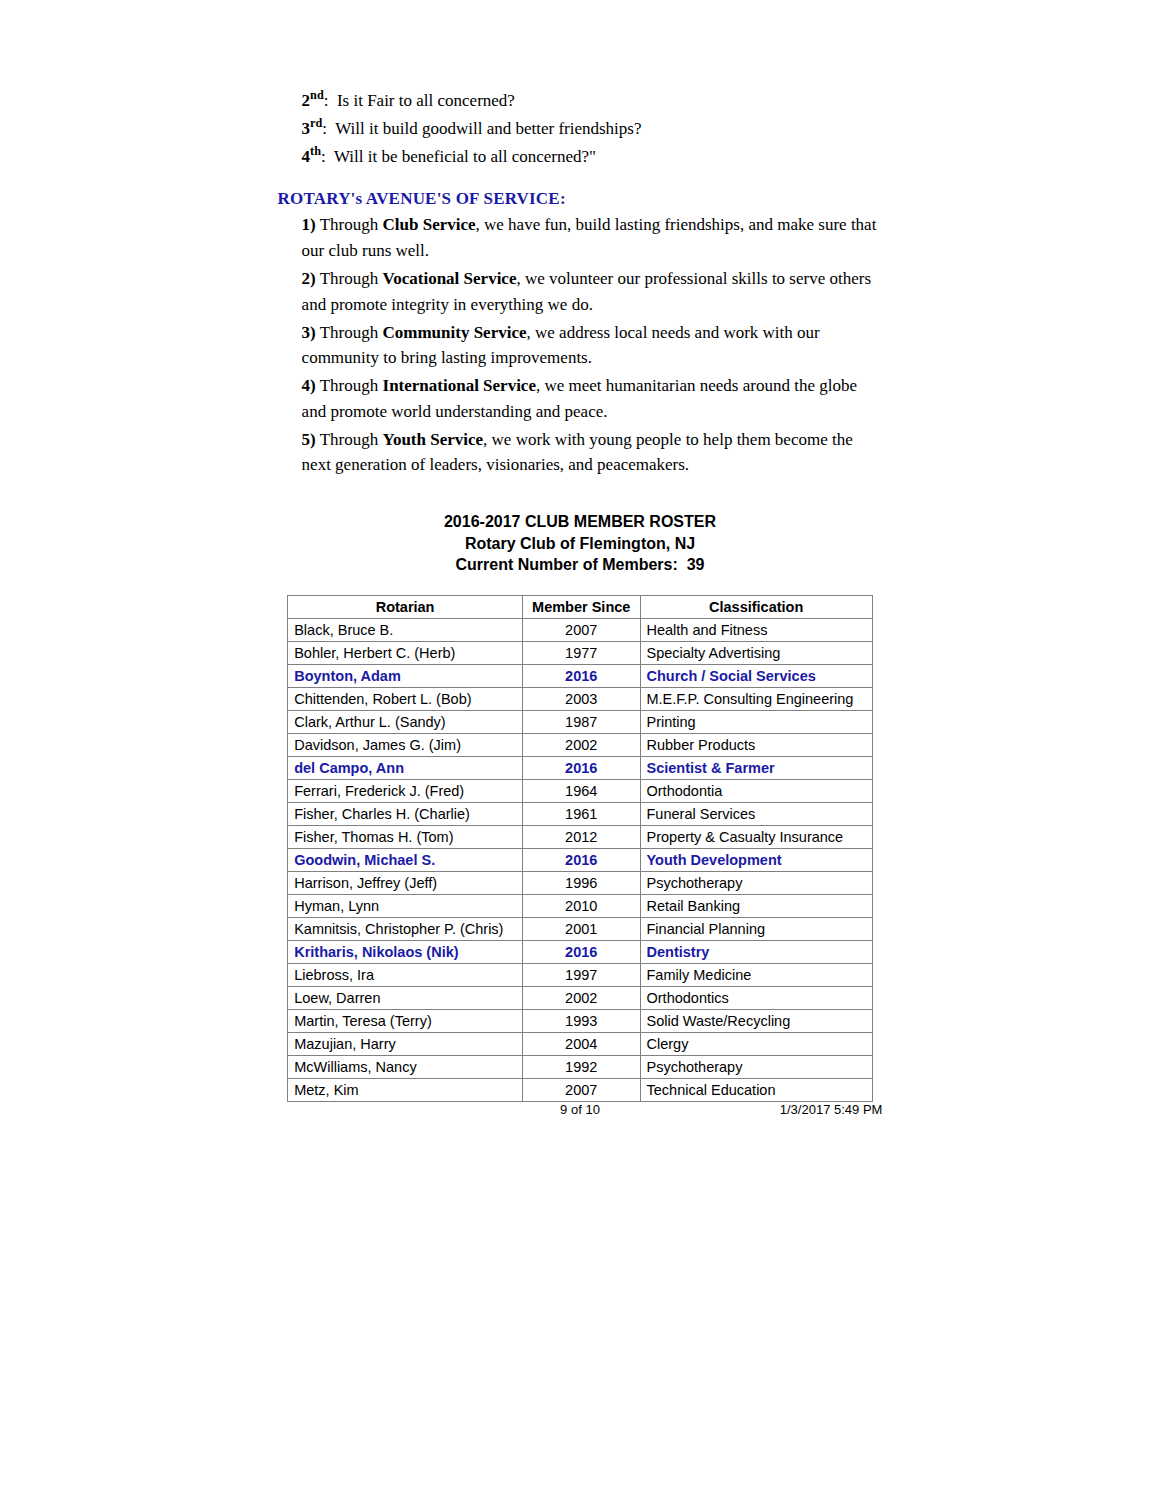2nd: Is it Fair to all concerned?
3rd: Will it build goodwill and better friendships?
4th: Will it be beneficial to all concerned?"
ROTARY's AVENUE'S OF SERVICE:
1) Through Club Service, we have fun, build lasting friendships, and make sure that our club runs well.
2) Through Vocational Service, we volunteer our professional skills to serve others and promote integrity in everything we do.
3) Through Community Service, we address local needs and work with our community to bring lasting improvements.
4) Through International Service, we meet humanitarian needs around the globe and promote world understanding and peace.
5) Through Youth Service, we work with young people to help them become the next generation of leaders, visionaries, and peacemakers.
2016-2017 CLUB MEMBER ROSTER
Rotary Club of Flemington, NJ
Current Number of Members: 39
| Rotarian | Member Since | Classification |
| --- | --- | --- |
| Black, Bruce B. | 2007 | Health and Fitness |
| Bohler, Herbert C. (Herb) | 1977 | Specialty Advertising |
| Boynton, Adam | 2016 | Church / Social Services |
| Chittenden, Robert L. (Bob) | 2003 | M.E.F.P. Consulting Engineering |
| Clark, Arthur L. (Sandy) | 1987 | Printing |
| Davidson, James G. (Jim) | 2002 | Rubber Products |
| del Campo, Ann | 2016 | Scientist & Farmer |
| Ferrari, Frederick J. (Fred) | 1964 | Orthodontia |
| Fisher, Charles H. (Charlie) | 1961 | Funeral Services |
| Fisher, Thomas H. (Tom) | 2012 | Property & Casualty Insurance |
| Goodwin, Michael S. | 2016 | Youth Development |
| Harrison, Jeffrey (Jeff) | 1996 | Psychotherapy |
| Hyman, Lynn | 2010 | Retail Banking |
| Kamnitsis, Christopher P. (Chris) | 2001 | Financial Planning |
| Kritharis, Nikolaos (Nik) | 2016 | Dentistry |
| Liebross, Ira | 1997 | Family Medicine |
| Loew, Darren | 2002 | Orthodontics |
| Martin, Teresa (Terry) | 1993 | Solid Waste/Recycling |
| Mazujian, Harry | 2004 | Clergy |
| McWilliams, Nancy | 1992 | Psychotherapy |
| Metz, Kim | 2007 | Technical Education |
9 of 10
1/3/2017 5:49 PM